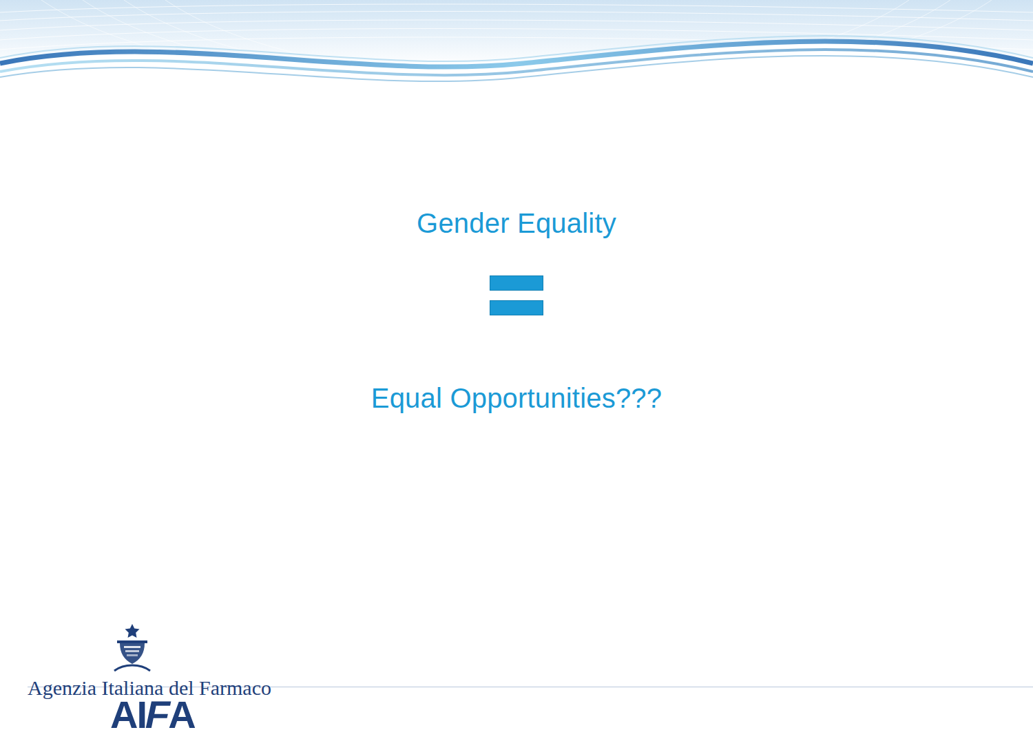Gender Equality
Equal Opportunities???
Agenzia Italiana del Farmaco
AIFA